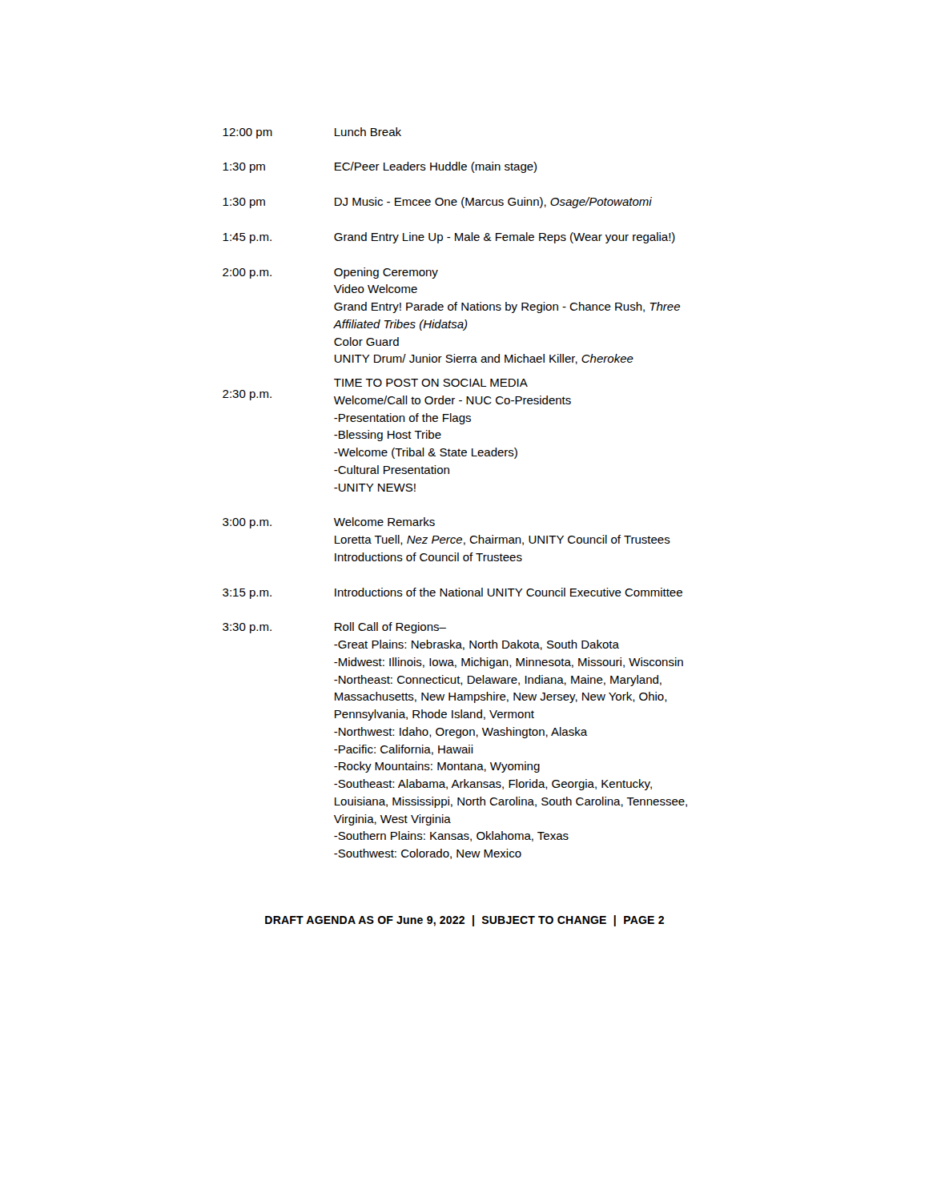| 12:00 pm | Lunch Break |
| 1:30 pm | EC/Peer Leaders Huddle (main stage) |
| 1:30 pm | DJ Music - Emcee One (Marcus Guinn), Osage/Potowatomi |
| 1:45 p.m. | Grand Entry Line Up - Male & Female Reps (Wear your regalia!) |
| 2:00 p.m. | Opening Ceremony Video Welcome Grand Entry! Parade of Nations by Region - Chance Rush, Three Affiliated Tribes (Hidatsa) Color Guard UNITY Drum/ Junior Sierra and Michael Killer, Cherokee |
| 2:30 p.m. | TIME TO POST ON SOCIAL MEDIA Welcome/Call to Order - NUC Co-Presidents -Presentation of the Flags -Blessing Host Tribe -Welcome (Tribal & State Leaders) -Cultural Presentation -UNITY NEWS! |
| 3:00 p.m. | Welcome Remarks Loretta Tuell, Nez Perce , Chairman, UNITY Council of Trustees Introductions of Council of Trustees |
| 3:15 p.m. | Introductions of the National UNITY Council Executive Committee |
| 3:30 p.m. | Roll Call of Regions– -Great Plains: Nebraska, North Dakota, South Dakota -Midwest: Illinois, Iowa, Michigan, Minnesota, Missouri, Wisconsin -Northeast: Connecticut, Delaware, Indiana, Maine, Maryland, Massachusetts, New Hampshire, New Jersey, New York, Ohio, Pennsylvania, Rhode Island, Vermont -Northwest: Idaho, Oregon, Washington, Alaska -Pacific: California, Hawaii -Rocky Mountains: Montana, Wyoming -Southeast: Alabama, Arkansas, Florida, Georgia, Kentucky, Louisiana, Mississippi, North Carolina, South Carolina, Tennessee, Virginia, West Virginia -Southern Plains: Kansas, Oklahoma, Texas -Southwest: Colorado, New Mexico |
DRAFT AGENDA AS OF June 9, 2022 | SUBJECT TO CHANGE | PAGE 2